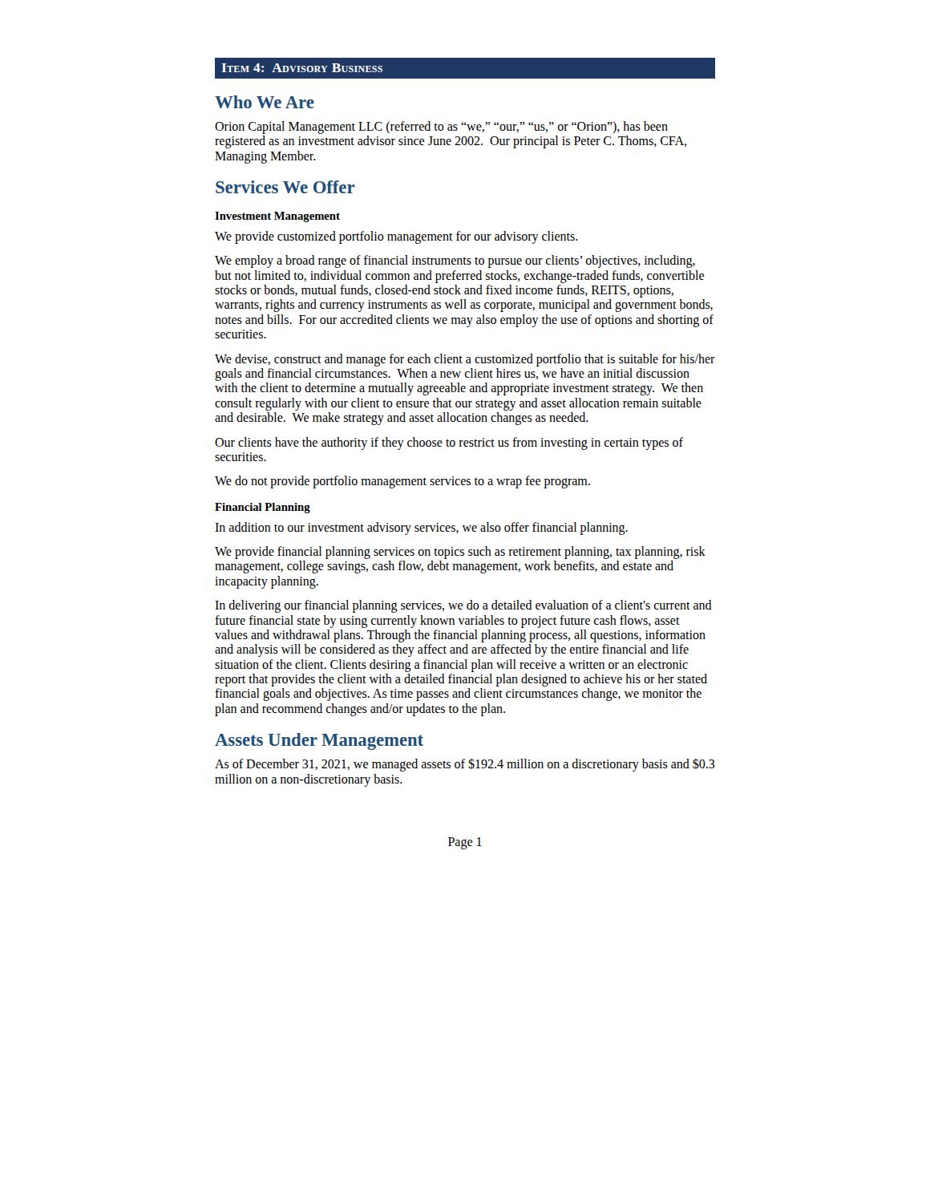Item 4: Advisory Business
Who We Are
Orion Capital Management LLC (referred to as “we,” “our,” “us,” or “Orion”), has been registered as an investment advisor since June 2002. Our principal is Peter C. Thoms, CFA, Managing Member.
Services We Offer
Investment Management
We provide customized portfolio management for our advisory clients.
We employ a broad range of financial instruments to pursue our clients’ objectives, including, but not limited to, individual common and preferred stocks, exchange-traded funds, convertible stocks or bonds, mutual funds, closed-end stock and fixed income funds, REITS, options, warrants, rights and currency instruments as well as corporate, municipal and government bonds, notes and bills. For our accredited clients we may also employ the use of options and shorting of securities.
We devise, construct and manage for each client a customized portfolio that is suitable for his/her goals and financial circumstances. When a new client hires us, we have an initial discussion with the client to determine a mutually agreeable and appropriate investment strategy. We then consult regularly with our client to ensure that our strategy and asset allocation remain suitable and desirable. We make strategy and asset allocation changes as needed.
Our clients have the authority if they choose to restrict us from investing in certain types of securities.
We do not provide portfolio management services to a wrap fee program.
Financial Planning
In addition to our investment advisory services, we also offer financial planning.
We provide financial planning services on topics such as retirement planning, tax planning, risk management, college savings, cash flow, debt management, work benefits, and estate and incapacity planning.
In delivering our financial planning services, we do a detailed evaluation of a client's current and future financial state by using currently known variables to project future cash flows, asset values and withdrawal plans. Through the financial planning process, all questions, information and analysis will be considered as they affect and are affected by the entire financial and life situation of the client. Clients desiring a financial plan will receive a written or an electronic report that provides the client with a detailed financial plan designed to achieve his or her stated financial goals and objectives. As time passes and client circumstances change, we monitor the plan and recommend changes and/or updates to the plan.
Assets Under Management
As of December 31, 2021, we managed assets of $192.4 million on a discretionary basis and $0.3 million on a non-discretionary basis.
Page 1